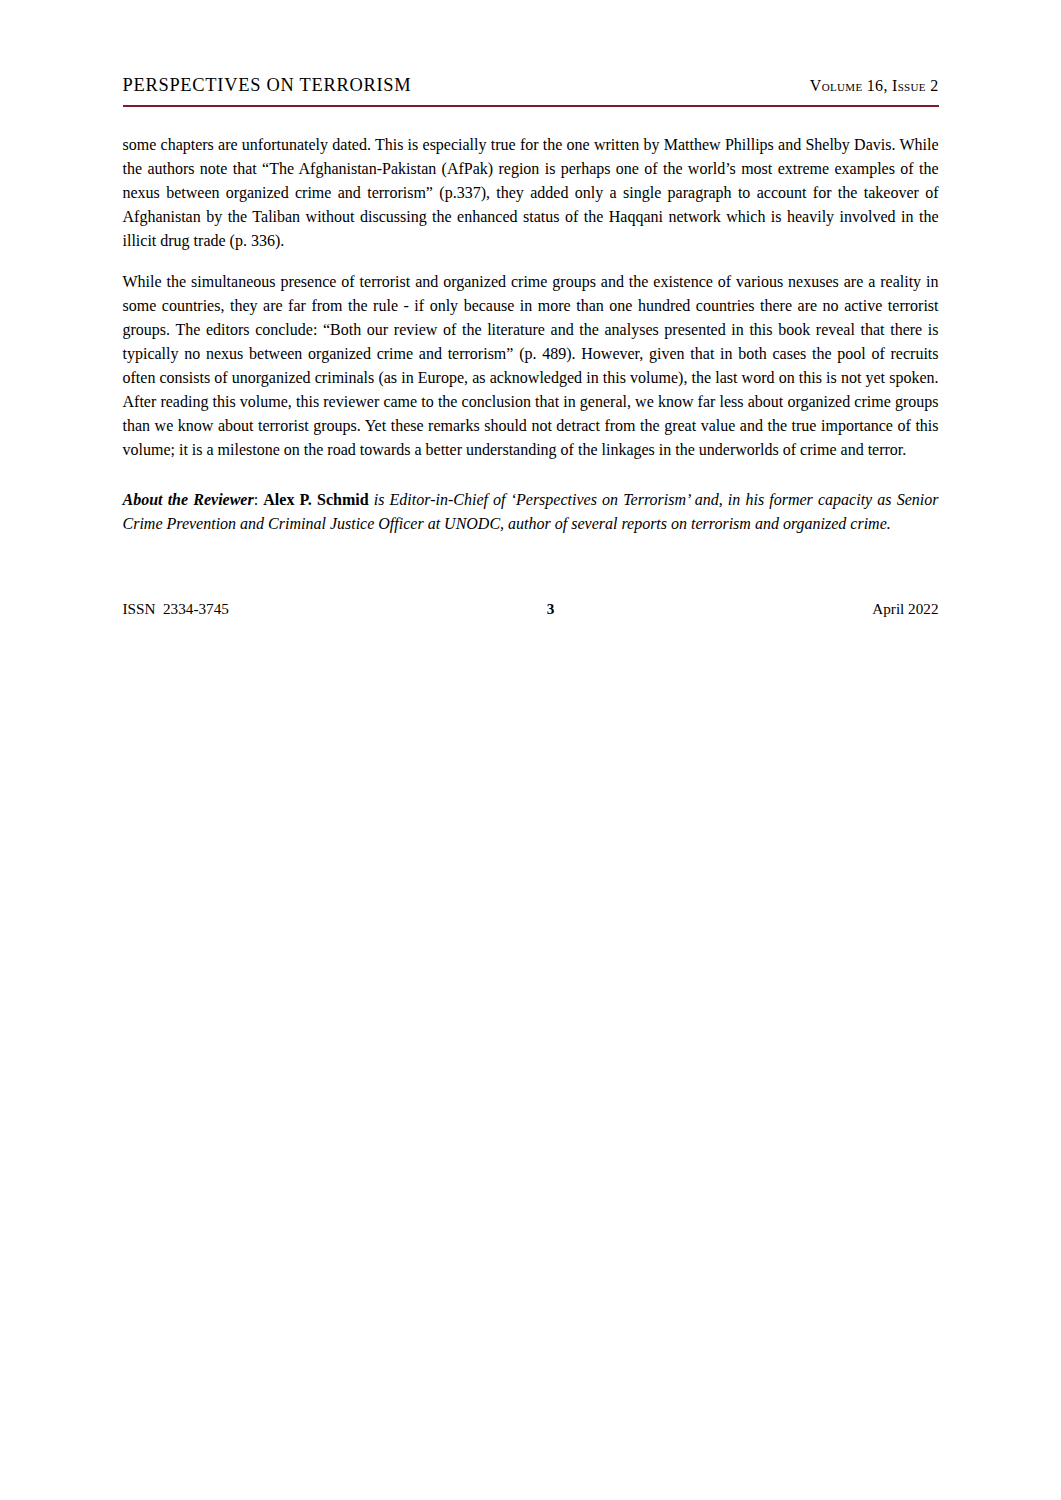Perspectives on Terrorism
Volume 16, Issue 2
some chapters are unfortunately dated. This is especially true for the one written by Matthew Phillips and Shelby Davis. While the authors note that “The Afghanistan-Pakistan (AfPak) region is perhaps one of the world’s most extreme examples of the nexus between organized crime and terrorism” (p.337), they added only a single paragraph to account for the takeover of Afghanistan by the Taliban without discussing the enhanced status of the Haqqani network which is heavily involved in the illicit drug trade (p. 336).
While the simultaneous presence of terrorist and organized crime groups and the existence of various nexuses are a reality in some countries, they are far from the rule - if only because in more than one hundred countries there are no active terrorist groups. The editors conclude: “Both our review of the literature and the analyses presented in this book reveal that there is typically no nexus between organized crime and terrorism” (p. 489). However, given that in both cases the pool of recruits often consists of unorganized criminals (as in Europe, as acknowledged in this volume), the last word on this is not yet spoken. After reading this volume, this reviewer came to the conclusion that in general, we know far less about organized crime groups than we know about terrorist groups. Yet these remarks should not detract from the great value and the true importance of this volume; it is a milestone on the road towards a better understanding of the linkages in the underworlds of crime and terror.
About the Reviewer: Alex P. Schmid is Editor-in-Chief of ‘Perspectives on Terrorism’ and, in his former capacity as Senior Crime Prevention and Criminal Justice Officer at UNODC, author of several reports on terrorism and organized crime.
ISSN 2334-3745
3
April 2022